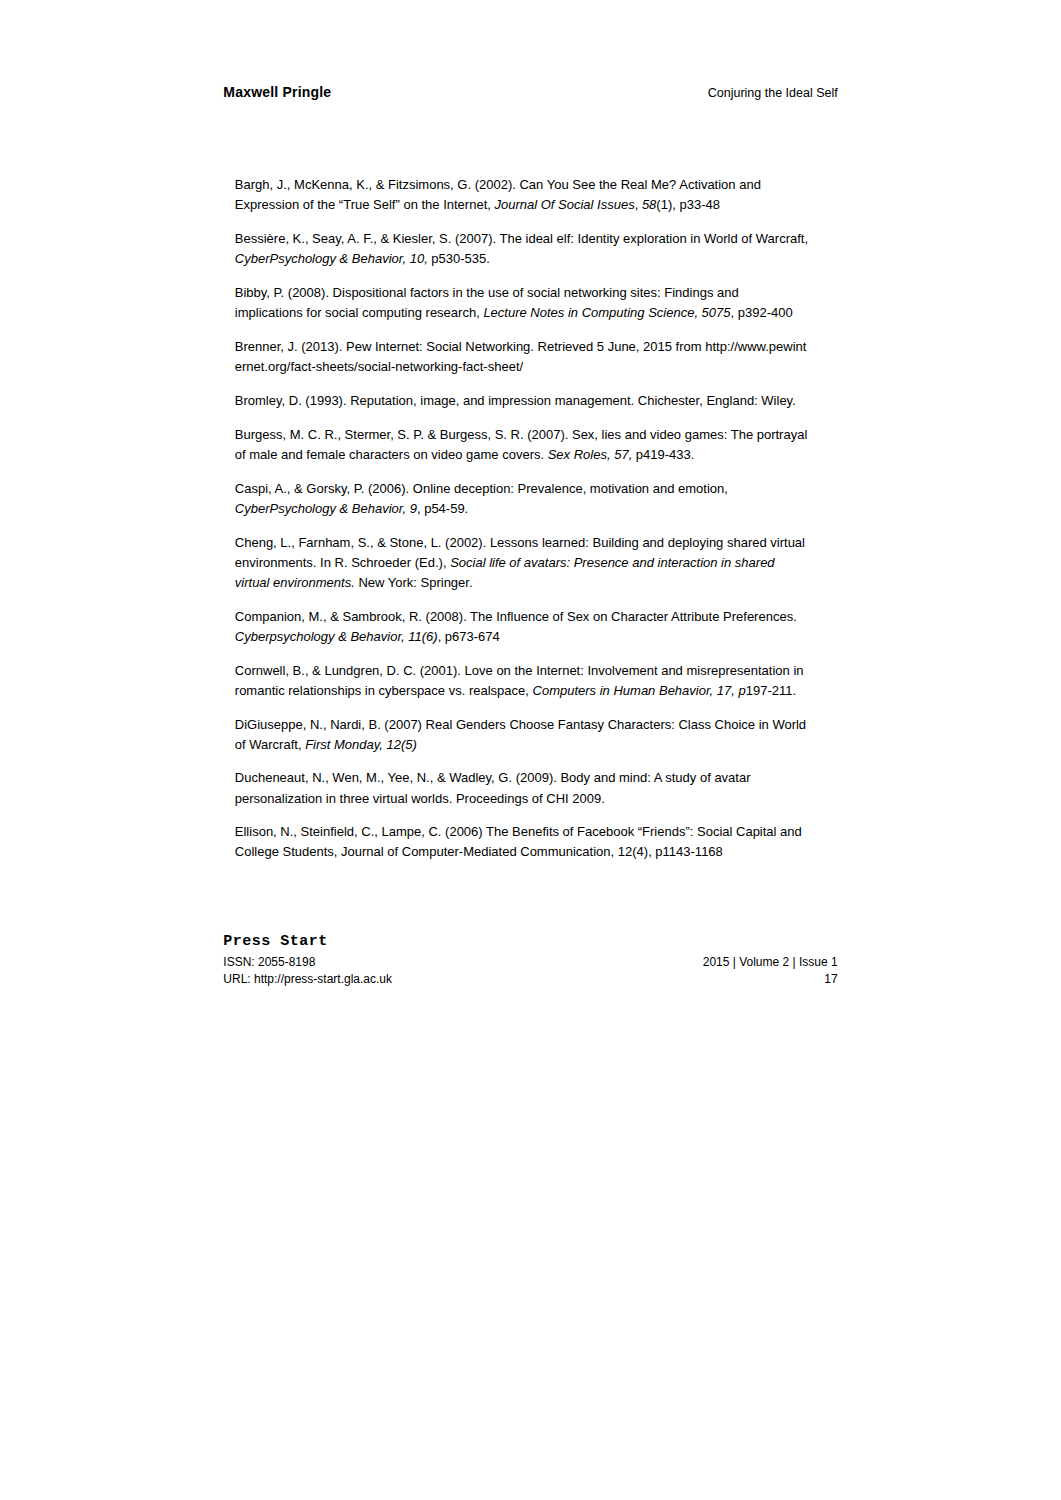Maxwell Pringle Conjuring the Ideal Self
Bargh, J., McKenna, K., & Fitzsimons, G. (2002). Can You See the Real Me? Activation and Expression of the “True Self” on the Internet, Journal Of Social Issues, 58(1), p33-48
Bessière, K., Seay, A. F., & Kiesler, S. (2007). The ideal elf: Identity exploration in World of Warcraft, CyberPsychology & Behavior, 10, p530-535.
Bibby, P. (2008). Dispositional factors in the use of social networking sites: Findings and implications for social computing research, Lecture Notes in Computing Science, 5075, p392-400
Brenner, J. (2013). Pew Internet: Social Networking. Retrieved 5 June, 2015 from http://www.pewinternet.org/fact-sheets/social-networking-fact-sheet/
Bromley, D. (1993). Reputation, image, and impression management. Chichester, England: Wiley.
Burgess, M. C. R., Stermer, S. P. & Burgess, S. R. (2007). Sex, lies and video games: The portrayal of male and female characters on video game covers. Sex Roles, 57, p419-433.
Caspi, A., & Gorsky, P. (2006). Online deception: Prevalence, motivation and emotion, CyberPsychology & Behavior, 9, p54-59.
Cheng, L., Farnham, S., & Stone, L. (2002). Lessons learned: Building and deploying shared virtual environments. In R. Schroeder (Ed.), Social life of avatars: Presence and interaction in shared virtual environments. New York: Springer.
Companion, M., & Sambrook, R. (2008). The Influence of Sex on Character Attribute Preferences. Cyberpsychology & Behavior, 11(6), p673-674
Cornwell, B., & Lundgren, D. C. (2001). Love on the Internet: Involvement and misrepresentation in romantic relationships in cyberspace vs. realspace, Computers in Human Behavior, 17, p197-211.
DiGiuseppe, N., Nardi, B. (2007) Real Genders Choose Fantasy Characters: Class Choice in World of Warcraft, First Monday, 12(5)
Ducheneaut, N., Wen, M., Yee, N., & Wadley, G. (2009). Body and mind: A study of avatar personalization in three virtual worlds. Proceedings of CHI 2009.
Ellison, N., Steinfield, C., Lampe, C. (2006) The Benefits of Facebook “Friends”: Social Capital and College Students, Journal of Computer-Mediated Communication, 12(4), p1143-1168
Press Start ISSN: 2055-8198
URL: http://press-start.gla.ac.uk
2015 | Volume 2 | Issue 1 17